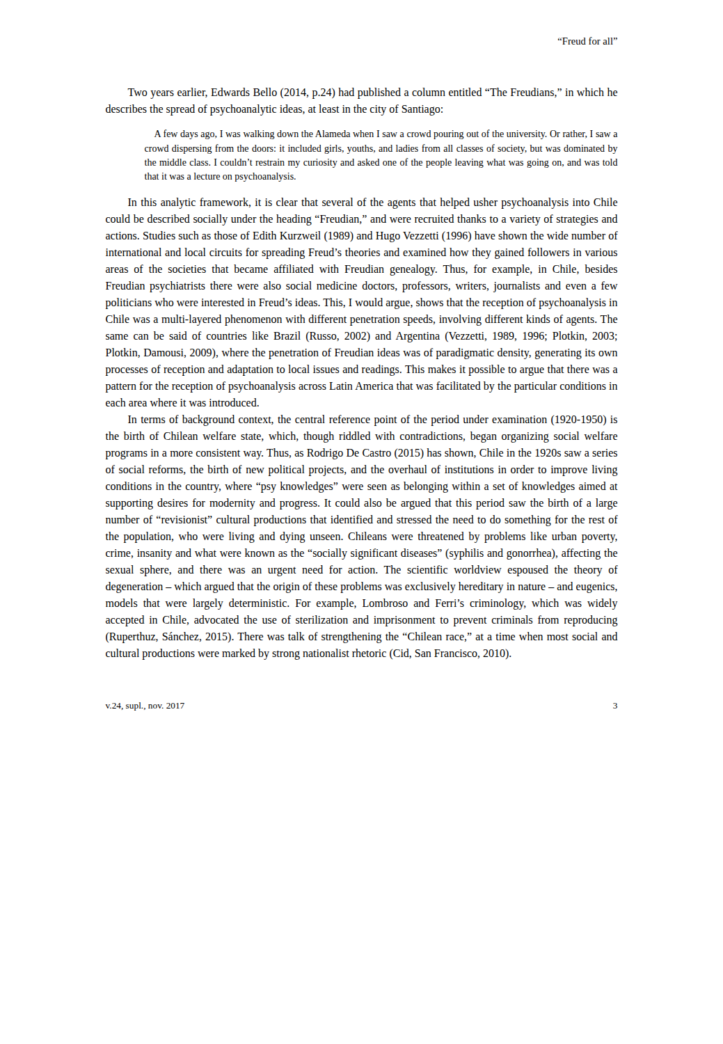“Freud for all”
Two years earlier, Edwards Bello (2014, p.24) had published a column entitled “The Freudians,” in which he describes the spread of psychoanalytic ideas, at least in the city of Santiago:
A few days ago, I was walking down the Alameda when I saw a crowd pouring out of the university. Or rather, I saw a crowd dispersing from the doors: it included girls, youths, and ladies from all classes of society, but was dominated by the middle class. I couldn’t restrain my curiosity and asked one of the people leaving what was going on, and was told that it was a lecture on psychoanalysis.
In this analytic framework, it is clear that several of the agents that helped usher psychoanalysis into Chile could be described socially under the heading “Freudian,” and were recruited thanks to a variety of strategies and actions. Studies such as those of Edith Kurzweil (1989) and Hugo Vezzetti (1996) have shown the wide number of international and local circuits for spreading Freud’s theories and examined how they gained followers in various areas of the societies that became affiliated with Freudian genealogy. Thus, for example, in Chile, besides Freudian psychiatrists there were also social medicine doctors, professors, writers, journalists and even a few politicians who were interested in Freud’s ideas. This, I would argue, shows that the reception of psychoanalysis in Chile was a multi-layered phenomenon with different penetration speeds, involving different kinds of agents. The same can be said of countries like Brazil (Russo, 2002) and Argentina (Vezzetti, 1989, 1996; Plotkin, 2003; Plotkin, Damousi, 2009), where the penetration of Freudian ideas was of paradigmatic density, generating its own processes of reception and adaptation to local issues and readings. This makes it possible to argue that there was a pattern for the reception of psychoanalysis across Latin America that was facilitated by the particular conditions in each area where it was introduced.
In terms of background context, the central reference point of the period under examination (1920-1950) is the birth of Chilean welfare state, which, though riddled with contradictions, began organizing social welfare programs in a more consistent way. Thus, as Rodrigo De Castro (2015) has shown, Chile in the 1920s saw a series of social reforms, the birth of new political projects, and the overhaul of institutions in order to improve living conditions in the country, where “psy knowledges” were seen as belonging within a set of knowledges aimed at supporting desires for modernity and progress. It could also be argued that this period saw the birth of a large number of “revisionist” cultural productions that identified and stressed the need to do something for the rest of the population, who were living and dying unseen. Chileans were threatened by problems like urban poverty, crime, insanity and what were known as the “socially significant diseases” (syphilis and gonorrhea), affecting the sexual sphere, and there was an urgent need for action. The scientific worldview espoused the theory of degeneration – which argued that the origin of these problems was exclusively hereditary in nature – and eugenics, models that were largely deterministic. For example, Lombroso and Ferri’s criminology, which was widely accepted in Chile, advocated the use of sterilization and imprisonment to prevent criminals from reproducing (Ruperthuz, Sánchez, 2015). There was talk of strengthening the “Chilean race,” at a time when most social and cultural productions were marked by strong nationalist rhetoric (Cid, San Francisco, 2010).
v.24, supl., nov. 2017 3